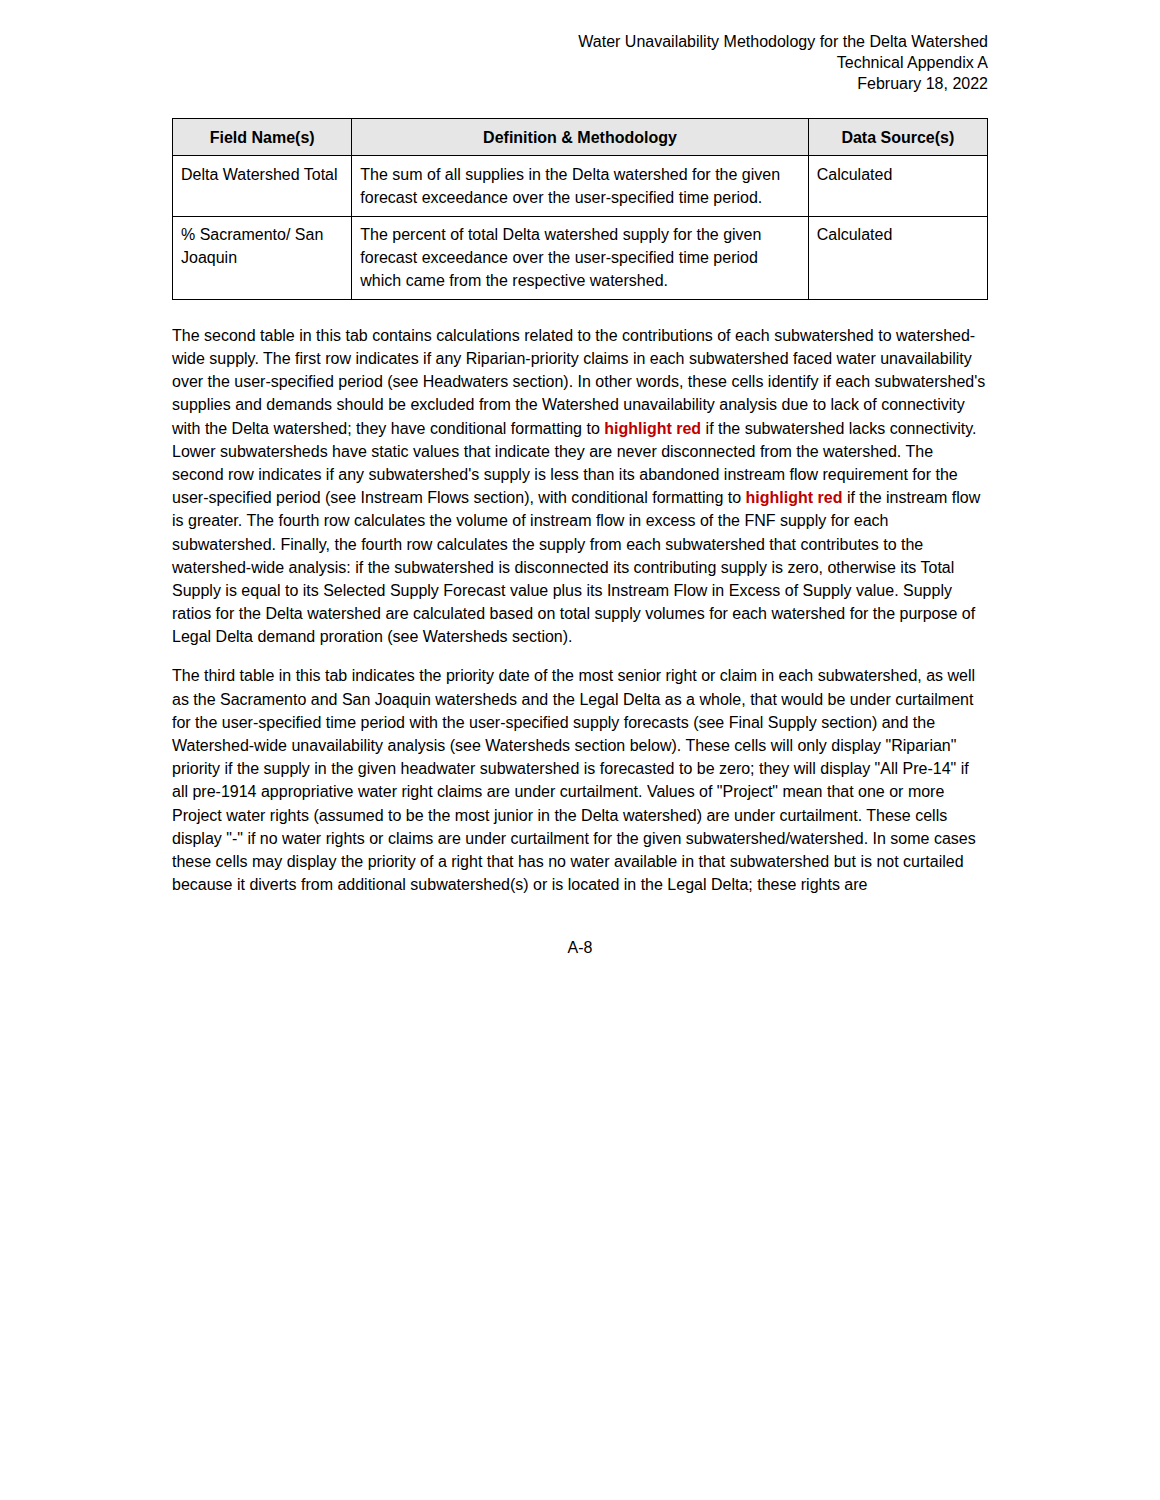Water Unavailability Methodology for the Delta Watershed
Technical Appendix A
February 18, 2022
| Field Name(s) | Definition & Methodology | Data Source(s) |
| --- | --- | --- |
| Delta Watershed Total | The sum of all supplies in the Delta watershed for the given forecast exceedance over the user-specified time period. | Calculated |
| % Sacramento/ San Joaquin | The percent of total Delta watershed supply for the given forecast exceedance over the user-specified time period which came from the respective watershed. | Calculated |
The second table in this tab contains calculations related to the contributions of each subwatershed to watershed-wide supply. The first row indicates if any Riparian-priority claims in each subwatershed faced water unavailability over the user-specified period (see Headwaters section). In other words, these cells identify if each subwatershed's supplies and demands should be excluded from the Watershed unavailability analysis due to lack of connectivity with the Delta watershed; they have conditional formatting to highlight red if the subwatershed lacks connectivity. Lower subwatersheds have static values that indicate they are never disconnected from the watershed. The second row indicates if any subwatershed's supply is less than its abandoned instream flow requirement for the user-specified period (see Instream Flows section), with conditional formatting to highlight red if the instream flow is greater. The fourth row calculates the volume of instream flow in excess of the FNF supply for each subwatershed. Finally, the fourth row calculates the supply from each subwatershed that contributes to the watershed-wide analysis: if the subwatershed is disconnected its contributing supply is zero, otherwise its Total Supply is equal to its Selected Supply Forecast value plus its Instream Flow in Excess of Supply value. Supply ratios for the Delta watershed are calculated based on total supply volumes for each watershed for the purpose of Legal Delta demand proration (see Watersheds section).
The third table in this tab indicates the priority date of the most senior right or claim in each subwatershed, as well as the Sacramento and San Joaquin watersheds and the Legal Delta as a whole, that would be under curtailment for the user-specified time period with the user-specified supply forecasts (see Final Supply section) and the Watershed-wide unavailability analysis (see Watersheds section below). These cells will only display "Riparian" priority if the supply in the given headwater subwatershed is forecasted to be zero; they will display "All Pre-14" if all pre-1914 appropriative water right claims are under curtailment. Values of "Project" mean that one or more Project water rights (assumed to be the most junior in the Delta watershed) are under curtailment. These cells display "-" if no water rights or claims are under curtailment for the given subwatershed/watershed. In some cases these cells may display the priority of a right that has no water available in that subwatershed but is not curtailed because it diverts from additional subwatershed(s) or is located in the Legal Delta; these rights are
A-8